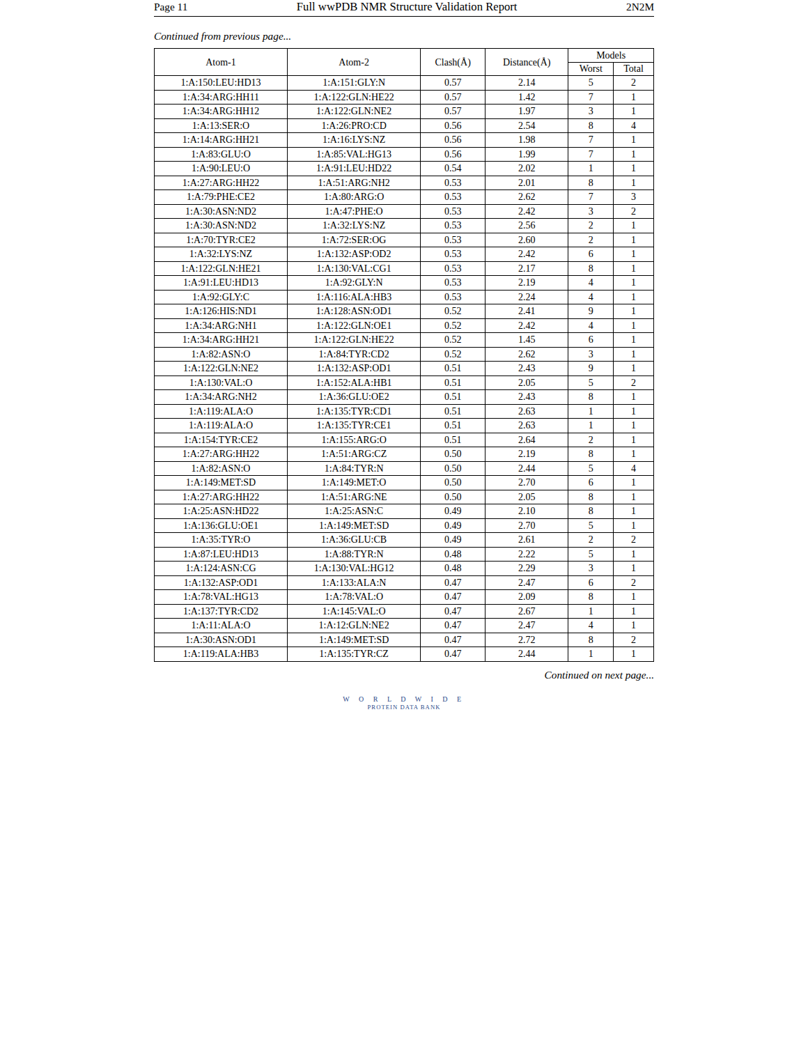Page 11
Full wwPDB NMR Structure Validation Report
2N2M
Continued from previous page...
| Atom-1 | Atom-2 | Clash(Å) | Distance(Å) | Models |
| --- | --- | --- | --- | --- |
| Worst | Total |
| 1:A:150:LEU:HD13 | 1:A:151:GLY:N | 0.57 | 2.14 | 5 | 2 |
| 1:A:34:ARG:HH11 | 1:A:122:GLN:HE22 | 0.57 | 1.42 | 7 | 1 |
| 1:A:34:ARG:HH12 | 1:A:122:GLN:NE2 | 0.57 | 1.97 | 3 | 1 |
| 1:A:13:SER:O | 1:A:26:PRO:CD | 0.56 | 2.54 | 8 | 4 |
| 1:A:14:ARG:HH21 | 1:A:16:LYS:NZ | 0.56 | 1.98 | 7 | 1 |
| 1:A:83:GLU:O | 1:A:85:VAL:HG13 | 0.56 | 1.99 | 7 | 1 |
| 1:A:90:LEU:O | 1:A:91:LEU:HD22 | 0.54 | 2.02 | 1 | 1 |
| 1:A:27:ARG:HH22 | 1:A:51:ARG:NH2 | 0.53 | 2.01 | 8 | 1 |
| 1:A:79:PHE:CE2 | 1:A:80:ARG:O | 0.53 | 2.62 | 7 | 3 |
| 1:A:30:ASN:ND2 | 1:A:47:PHE:O | 0.53 | 2.42 | 3 | 2 |
| 1:A:30:ASN:ND2 | 1:A:32:LYS:NZ | 0.53 | 2.56 | 2 | 1 |
| 1:A:70:TYR:CE2 | 1:A:72:SER:OG | 0.53 | 2.60 | 2 | 1 |
| 1:A:32:LYS:NZ | 1:A:132:ASP:OD2 | 0.53 | 2.42 | 6 | 1 |
| 1:A:122:GLN:HE21 | 1:A:130:VAL:CG1 | 0.53 | 2.17 | 8 | 1 |
| 1:A:91:LEU:HD13 | 1:A:92:GLY:N | 0.53 | 2.19 | 4 | 1 |
| 1:A:92:GLY:C | 1:A:116:ALA:HB3 | 0.53 | 2.24 | 4 | 1 |
| 1:A:126:HIS:ND1 | 1:A:128:ASN:OD1 | 0.52 | 2.41 | 9 | 1 |
| 1:A:34:ARG:NH1 | 1:A:122:GLN:OE1 | 0.52 | 2.42 | 4 | 1 |
| 1:A:34:ARG:HH21 | 1:A:122:GLN:HE22 | 0.52 | 1.45 | 6 | 1 |
| 1:A:82:ASN:O | 1:A:84:TYR:CD2 | 0.52 | 2.62 | 3 | 1 |
| 1:A:122:GLN:NE2 | 1:A:132:ASP:OD1 | 0.51 | 2.43 | 9 | 1 |
| 1:A:130:VAL:O | 1:A:152:ALA:HB1 | 0.51 | 2.05 | 5 | 2 |
| 1:A:34:ARG:NH2 | 1:A:36:GLU:OE2 | 0.51 | 2.43 | 8 | 1 |
| 1:A:119:ALA:O | 1:A:135:TYR:CD1 | 0.51 | 2.63 | 1 | 1 |
| 1:A:119:ALA:O | 1:A:135:TYR:CE1 | 0.51 | 2.63 | 1 | 1 |
| 1:A:154:TYR:CE2 | 1:A:155:ARG:O | 0.51 | 2.64 | 2 | 1 |
| 1:A:27:ARG:HH22 | 1:A:51:ARG:CZ | 0.50 | 2.19 | 8 | 1 |
| 1:A:82:ASN:O | 1:A:84:TYR:N | 0.50 | 2.44 | 5 | 4 |
| 1:A:149:MET:SD | 1:A:149:MET:O | 0.50 | 2.70 | 6 | 1 |
| 1:A:27:ARG:HH22 | 1:A:51:ARG:NE | 0.50 | 2.05 | 8 | 1 |
| 1:A:25:ASN:HD22 | 1:A:25:ASN:C | 0.49 | 2.10 | 8 | 1 |
| 1:A:136:GLU:OE1 | 1:A:149:MET:SD | 0.49 | 2.70 | 5 | 1 |
| 1:A:35:TYR:O | 1:A:36:GLU:CB | 0.49 | 2.61 | 2 | 2 |
| 1:A:87:LEU:HD13 | 1:A:88:TYR:N | 0.48 | 2.22 | 5 | 1 |
| 1:A:124:ASN:CG | 1:A:130:VAL:HG12 | 0.48 | 2.29 | 3 | 1 |
| 1:A:132:ASP:OD1 | 1:A:133:ALA:N | 0.47 | 2.47 | 6 | 2 |
| 1:A:78:VAL:HG13 | 1:A:78:VAL:O | 0.47 | 2.09 | 8 | 1 |
| 1:A:137:TYR:CD2 | 1:A:145:VAL:O | 0.47 | 2.67 | 1 | 1 |
| 1:A:11:ALA:O | 1:A:12:GLN:NE2 | 0.47 | 2.47 | 4 | 1 |
| 1:A:30:ASN:OD1 | 1:A:149:MET:SD | 0.47 | 2.72 | 8 | 2 |
| 1:A:119:ALA:HB3 | 1:A:135:TYR:CZ | 0.47 | 2.44 | 1 | 1 |
Continued on next page...
W O R L D W I D E PROTEIN DATA BANK